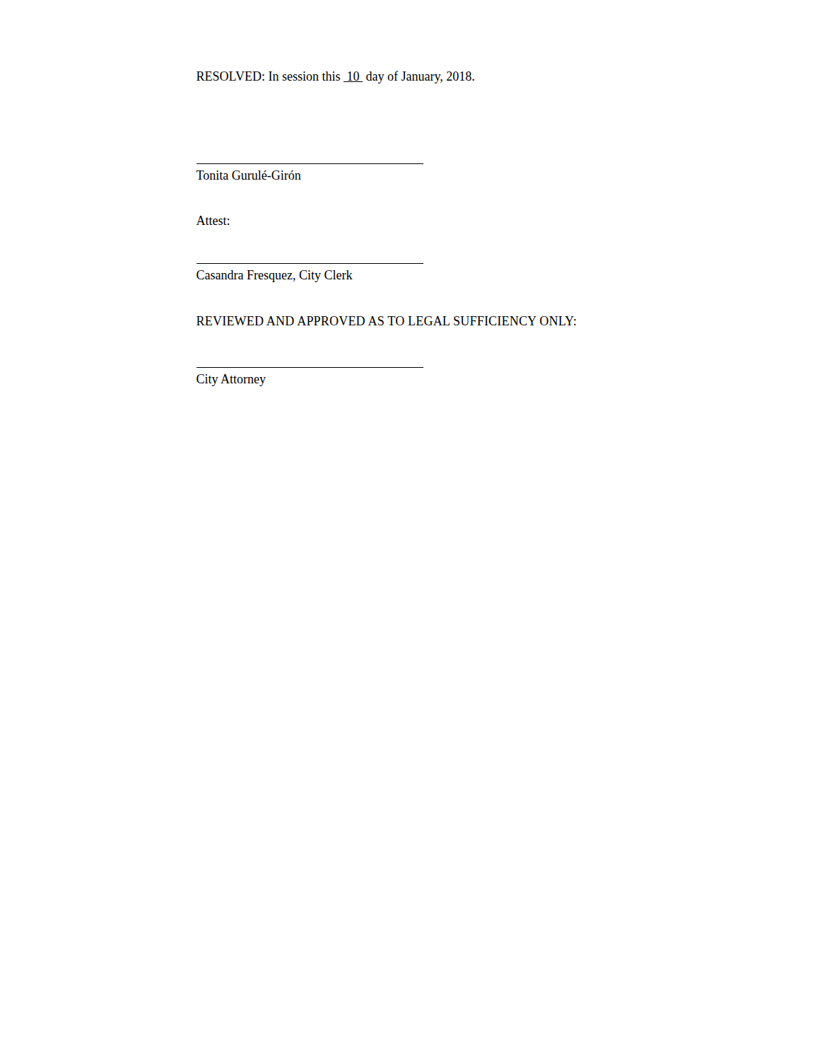RESOLVED: In session this 10 day of January, 2018.
Tonita Gurulé-Girón
Attest:
Casandra Fresquez, City Clerk
REVIEWED AND APPROVED AS TO LEGAL SUFFICIENCY ONLY:
City Attorney